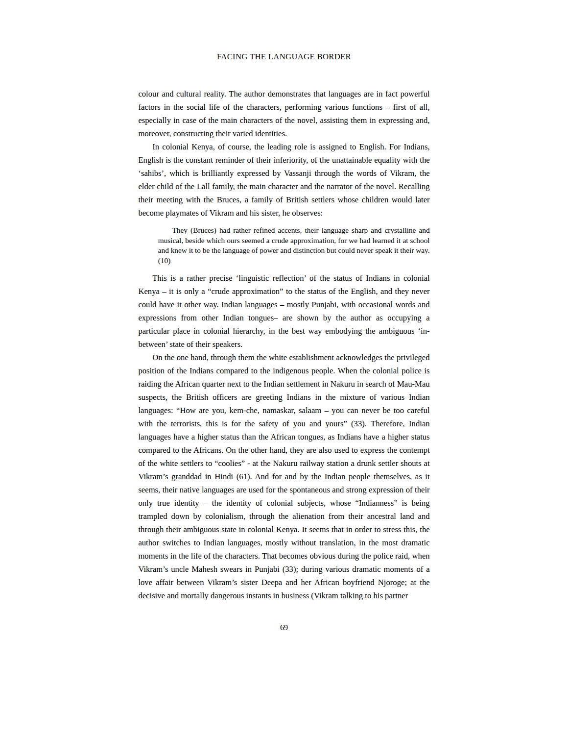FACING THE LANGUAGE BORDER
colour and cultural reality. The author demonstrates that languages are in fact powerful factors in the social life of the characters, performing various functions – first of all, especially in case of the main characters of the novel, assisting them in expressing and, moreover, constructing their varied identities.
In colonial Kenya, of course, the leading role is assigned to English. For Indians, English is the constant reminder of their inferiority, of the unattainable equality with the ‘sahibs’, which is brilliantly expressed by Vassanji through the words of Vikram, the elder child of the Lall family, the main character and the narrator of the novel. Recalling their meeting with the Bruces, a family of British settlers whose children would later become playmates of Vikram and his sister, he observes:
They (Bruces) had rather refined accents, their language sharp and crystalline and musical, beside which ours seemed a crude approximation, for we had learned it at school and knew it to be the language of power and distinction but could never speak it their way. (10)
This is a rather precise ‘linguistic reflection’ of the status of Indians in colonial Kenya – it is only a “crude approximation” to the status of the English, and they never could have it other way. Indian languages – mostly Punjabi, with occasional words and expressions from other Indian tongues– are shown by the author as occupying a particular place in colonial hierarchy, in the best way embodying the ambiguous ‘in-between’ state of their speakers.
On the one hand, through them the white establishment acknowledges the privileged position of the Indians compared to the indigenous people. When the colonial police is raiding the African quarter next to the Indian settlement in Nakuru in search of Mau-Mau suspects, the British officers are greeting Indians in the mixture of various Indian languages: “How are you, kem-che, namaskar, salaam – you can never be too careful with the terrorists, this is for the safety of you and yours” (33). Therefore, Indian languages have a higher status than the African tongues, as Indians have a higher status compared to the Africans. On the other hand, they are also used to express the contempt of the white settlers to “coolies” - at the Nakuru railway station a drunk settler shouts at Vikram’s granddad in Hindi (61). And for and by the Indian people themselves, as it seems, their native languages are used for the spontaneous and strong expression of their only true identity – the identity of colonial subjects, whose “Indianness” is being trampled down by colonialism, through the alienation from their ancestral land and through their ambiguous state in colonial Kenya. It seems that in order to stress this, the author switches to Indian languages, mostly without translation, in the most dramatic moments in the life of the characters. That becomes obvious during the police raid, when Vikram’s uncle Mahesh swears in Punjabi (33); during various dramatic moments of a love affair between Vikram’s sister Deepa and her African boyfriend Njoroge; at the decisive and mortally dangerous instants in business (Vikram talking to his partner
69